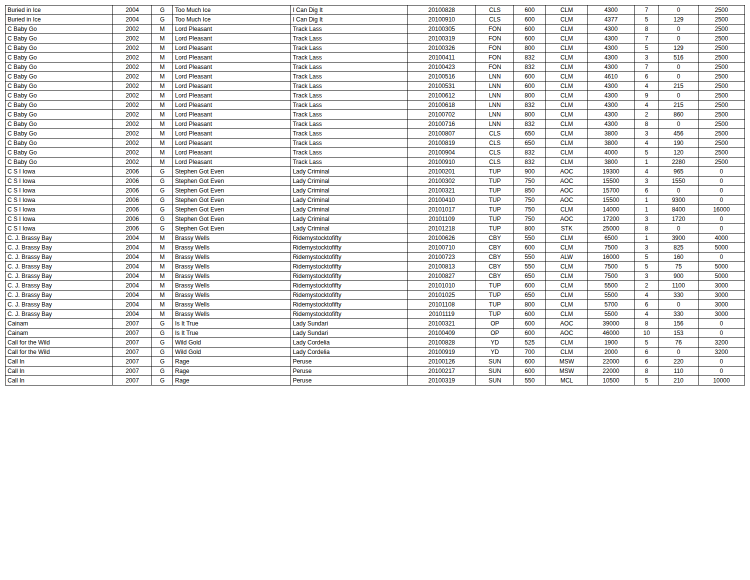| Buried in Ice | 2004 | G | Too Much Ice | I Can Dig It | 20100828 | CLS | 600 | CLM | 4300 | 7 | 0 | 2500 |
| Buried in Ice | 2004 | G | Too Much Ice | I Can Dig It | 20100910 | CLS | 600 | CLM | 4377 | 5 | 129 | 2500 |
| C Baby Go | 2002 | M | Lord Pleasant | Track Lass | 20100305 | FON | 600 | CLM | 4300 | 8 | 0 | 2500 |
| C Baby Go | 2002 | M | Lord Pleasant | Track Lass | 20100319 | FON | 600 | CLM | 4300 | 7 | 0 | 2500 |
| C Baby Go | 2002 | M | Lord Pleasant | Track Lass | 20100326 | FON | 800 | CLM | 4300 | 5 | 129 | 2500 |
| C Baby Go | 2002 | M | Lord Pleasant | Track Lass | 20100411 | FON | 832 | CLM | 4300 | 3 | 516 | 2500 |
| C Baby Go | 2002 | M | Lord Pleasant | Track Lass | 20100423 | FON | 832 | CLM | 4300 | 7 | 0 | 2500 |
| C Baby Go | 2002 | M | Lord Pleasant | Track Lass | 20100516 | LNN | 600 | CLM | 4610 | 6 | 0 | 2500 |
| C Baby Go | 2002 | M | Lord Pleasant | Track Lass | 20100531 | LNN | 600 | CLM | 4300 | 4 | 215 | 2500 |
| C Baby Go | 2002 | M | Lord Pleasant | Track Lass | 20100612 | LNN | 800 | CLM | 4300 | 9 | 0 | 2500 |
| C Baby Go | 2002 | M | Lord Pleasant | Track Lass | 20100618 | LNN | 832 | CLM | 4300 | 4 | 215 | 2500 |
| C Baby Go | 2002 | M | Lord Pleasant | Track Lass | 20100702 | LNN | 800 | CLM | 4300 | 2 | 860 | 2500 |
| C Baby Go | 2002 | M | Lord Pleasant | Track Lass | 20100716 | LNN | 832 | CLM | 4300 | 8 | 0 | 2500 |
| C Baby Go | 2002 | M | Lord Pleasant | Track Lass | 20100807 | CLS | 650 | CLM | 3800 | 3 | 456 | 2500 |
| C Baby Go | 2002 | M | Lord Pleasant | Track Lass | 20100819 | CLS | 650 | CLM | 3800 | 4 | 190 | 2500 |
| C Baby Go | 2002 | M | Lord Pleasant | Track Lass | 20100904 | CLS | 832 | CLM | 4000 | 5 | 120 | 2500 |
| C Baby Go | 2002 | M | Lord Pleasant | Track Lass | 20100910 | CLS | 832 | CLM | 3800 | 1 | 2280 | 2500 |
| C S I Iowa | 2006 | G | Stephen Got Even | Lady Criminal | 20100201 | TUP | 900 | AOC | 19300 | 4 | 965 | 0 |
| C S I Iowa | 2006 | G | Stephen Got Even | Lady Criminal | 20100302 | TUP | 750 | AOC | 15500 | 3 | 1550 | 0 |
| C S I Iowa | 2006 | G | Stephen Got Even | Lady Criminal | 20100321 | TUP | 850 | AOC | 15700 | 6 | 0 | 0 |
| C S I Iowa | 2006 | G | Stephen Got Even | Lady Criminal | 20100410 | TUP | 750 | AOC | 15500 | 1 | 9300 | 0 |
| C S I Iowa | 2006 | G | Stephen Got Even | Lady Criminal | 20101017 | TUP | 750 | CLM | 14000 | 1 | 8400 | 16000 |
| C S I Iowa | 2006 | G | Stephen Got Even | Lady Criminal | 20101109 | TUP | 750 | AOC | 17200 | 3 | 1720 | 0 |
| C S I Iowa | 2006 | G | Stephen Got Even | Lady Criminal | 20101218 | TUP | 800 | STK | 25000 | 8 | 0 | 0 |
| C. J. Brassy Bay | 2004 | M | Brassy Wells | Ridemystocktofifty | 20100626 | CBY | 550 | CLM | 6500 | 1 | 3900 | 4000 |
| C. J. Brassy Bay | 2004 | M | Brassy Wells | Ridemystocktofifty | 20100710 | CBY | 600 | CLM | 7500 | 3 | 825 | 5000 |
| C. J. Brassy Bay | 2004 | M | Brassy Wells | Ridemystocktofifty | 20100723 | CBY | 550 | ALW | 16000 | 5 | 160 | 0 |
| C. J. Brassy Bay | 2004 | M | Brassy Wells | Ridemystocktofifty | 20100813 | CBY | 550 | CLM | 7500 | 5 | 75 | 5000 |
| C. J. Brassy Bay | 2004 | M | Brassy Wells | Ridemystocktofifty | 20100827 | CBY | 650 | CLM | 7500 | 3 | 900 | 5000 |
| C. J. Brassy Bay | 2004 | M | Brassy Wells | Ridemystocktofifty | 20101010 | TUP | 600 | CLM | 5500 | 2 | 1100 | 3000 |
| C. J. Brassy Bay | 2004 | M | Brassy Wells | Ridemystocktofifty | 20101025 | TUP | 650 | CLM | 5500 | 4 | 330 | 3000 |
| C. J. Brassy Bay | 2004 | M | Brassy Wells | Ridemystocktofifty | 20101108 | TUP | 800 | CLM | 5700 | 6 | 0 | 3000 |
| C. J. Brassy Bay | 2004 | M | Brassy Wells | Ridemystocktofifty | 20101119 | TUP | 600 | CLM | 5500 | 4 | 330 | 3000 |
| Cainam | 2007 | G | Is It True | Lady Sundari | 20100321 | OP | 600 | AOC | 39000 | 8 | 156 | 0 |
| Cainam | 2007 | G | Is It True | Lady Sundari | 20100409 | OP | 600 | AOC | 46000 | 10 | 153 | 0 |
| Call for the Wild | 2007 | G | Wild Gold | Lady Cordelia | 20100828 | YD | 525 | CLM | 1900 | 5 | 76 | 3200 |
| Call for the Wild | 2007 | G | Wild Gold | Lady Cordelia | 20100919 | YD | 700 | CLM | 2000 | 6 | 0 | 3200 |
| Call In | 2007 | G | Rage | Peruse | 20100126 | SUN | 600 | MSW | 22000 | 6 | 220 | 0 |
| Call In | 2007 | G | Rage | Peruse | 20100217 | SUN | 600 | MSW | 22000 | 8 | 110 | 0 |
| Call In | 2007 | G | Rage | Peruse | 20100319 | SUN | 550 | MCL | 10500 | 5 | 210 | 10000 |